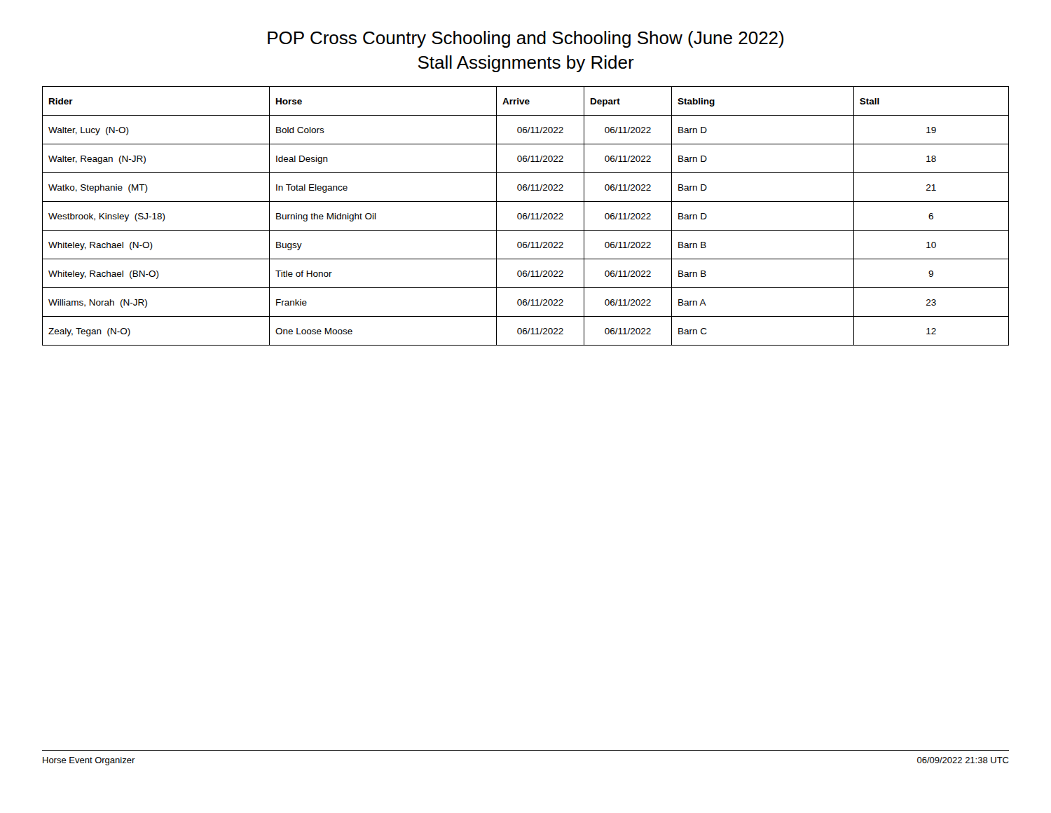POP Cross Country Schooling and Schooling Show (June 2022)
Stall Assignments by Rider
| Rider | Horse | Arrive | Depart | Stabling | Stall |
| --- | --- | --- | --- | --- | --- |
| Walter, Lucy (N-O) | Bold Colors | 06/11/2022 | 06/11/2022 | Barn D | 19 |
| Walter, Reagan (N-JR) | Ideal Design | 06/11/2022 | 06/11/2022 | Barn D | 18 |
| Watko, Stephanie (MT) | In Total Elegance | 06/11/2022 | 06/11/2022 | Barn D | 21 |
| Westbrook, Kinsley (SJ-18) | Burning the Midnight Oil | 06/11/2022 | 06/11/2022 | Barn D | 6 |
| Whiteley, Rachael (N-O) | Bugsy | 06/11/2022 | 06/11/2022 | Barn B | 10 |
| Whiteley, Rachael (BN-O) | Title of Honor | 06/11/2022 | 06/11/2022 | Barn B | 9 |
| Williams, Norah (N-JR) | Frankie | 06/11/2022 | 06/11/2022 | Barn A | 23 |
| Zealy, Tegan (N-O) | One Loose Moose | 06/11/2022 | 06/11/2022 | Barn C | 12 |
Horse Event Organizer 06/09/2022 21:38 UTC